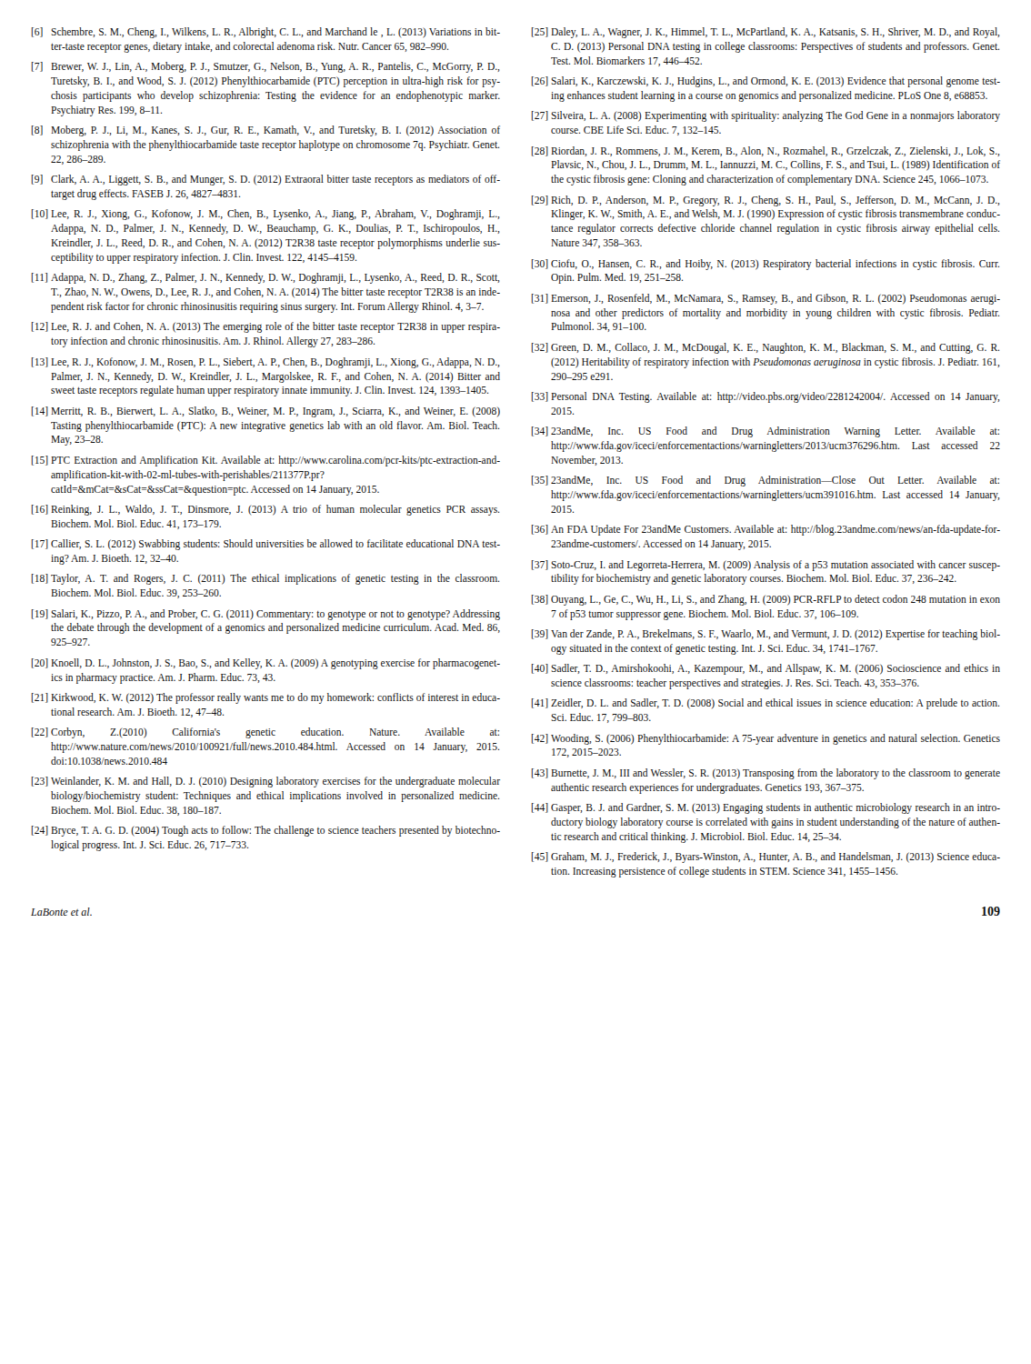[6] Schembre, S. M., Cheng, I., Wilkens, L. R., Albright, C. L., and Marchand le , L. (2013) Variations in bitter-taste receptor genes, dietary intake, and colorectal adenoma risk. Nutr. Cancer 65, 982–990.
[7] Brewer, W. J., Lin, A., Moberg, P. J., Smutzer, G., Nelson, B., Yung, A. R., Pantelis, C., McGorry, P. D., Turetsky, B. I., and Wood, S. J. (2012) Phenylthiocarbamide (PTC) perception in ultra-high risk for psychosis participants who develop schizophrenia: Testing the evidence for an endophenotypic marker. Psychiatry Res. 199, 8–11.
[8] Moberg, P. J., Li, M., Kanes, S. J., Gur, R. E., Kamath, V., and Turetsky, B. I. (2012) Association of schizophrenia with the phenylthiocarbamide taste receptor haplotype on chromosome 7q. Psychiatr. Genet. 22, 286–289.
[9] Clark, A. A., Liggett, S. B., and Munger, S. D. (2012) Extraoral bitter taste receptors as mediators of off-target drug effects. FASEB J. 26, 4827–4831.
[10] Lee, R. J., Xiong, G., Kofonow, J. M., Chen, B., Lysenko, A., Jiang, P., Abraham, V., Doghramji, L., Adappa, N. D., Palmer, J. N., Kennedy, D. W., Beauchamp, G. K., Doulias, P. T., Ischiropoulos, H., Kreindler, J. L., Reed, D. R., and Cohen, N. A. (2012) T2R38 taste receptor polymorphisms underlie susceptibility to upper respiratory infection. J. Clin. Invest. 122, 4145–4159.
[11] Adappa, N. D., Zhang, Z., Palmer, J. N., Kennedy, D. W., Doghramji, L., Lysenko, A., Reed, D. R., Scott, T., Zhao, N. W., Owens, D., Lee, R. J., and Cohen, N. A. (2014) The bitter taste receptor T2R38 is an independent risk factor for chronic rhinosinusitis requiring sinus surgery. Int. Forum Allergy Rhinol. 4, 3–7.
[12] Lee, R. J. and Cohen, N. A. (2013) The emerging role of the bitter taste receptor T2R38 in upper respiratory infection and chronic rhinosinusitis. Am. J. Rhinol. Allergy 27, 283–286.
[13] Lee, R. J., Kofonow, J. M., Rosen, P. L., Siebert, A. P., Chen, B., Doghramji, L., Xiong, G., Adappa, N. D., Palmer, J. N., Kennedy, D. W., Kreindler, J. L., Margolskee, R. F., and Cohen, N. A. (2014) Bitter and sweet taste receptors regulate human upper respiratory innate immunity. J. Clin. Invest. 124, 1393–1405.
[14] Merritt, R. B., Bierwert, L. A., Slatko, B., Weiner, M. P., Ingram, J., Sciarra, K., and Weiner, E. (2008) Tasting phenylthiocarbamide (PTC): A new integrative genetics lab with an old flavor. Am. Biol. Teach. May, 23–28.
[15] PTC Extraction and Amplification Kit. Available at: http://www.carolina.com/pcr-kits/ptc-extraction-and-amplification-kit-with-02-ml-tubes-with-perishables/211377P.pr?catId=&mCat=&sCat=&ssCat=&question=ptc. Accessed on 14 January, 2015.
[16] Reinking, J. L., Waldo, J. T., Dinsmore, J. (2013) A trio of human molecular genetics PCR assays. Biochem. Mol. Biol. Educ. 41, 173–179.
[17] Callier, S. L. (2012) Swabbing students: Should universities be allowed to facilitate educational DNA testing? Am. J. Bioeth. 12, 32–40.
[18] Taylor, A. T. and Rogers, J. C. (2011) The ethical implications of genetic testing in the classroom. Biochem. Mol. Biol. Educ. 39, 253–260.
[19] Salari, K., Pizzo, P. A., and Prober, C. G. (2011) Commentary: to genotype or not to genotype? Addressing the debate through the development of a genomics and personalized medicine curriculum. Acad. Med. 86, 925–927.
[20] Knoell, D. L., Johnston, J. S., Bao, S., and Kelley, K. A. (2009) A genotyping exercise for pharmacogenetics in pharmacy practice. Am. J. Pharm. Educ. 73, 43.
[21] Kirkwood, K. W. (2012) The professor really wants me to do my homework: conflicts of interest in educational research. Am. J. Bioeth. 12, 47–48.
[22] Corbyn, Z.(2010) California's genetic education. Nature. Available at: http://www.nature.com/news/2010/100921/full/news.2010.484.html. Accessed on 14 January, 2015. doi:10.1038/news.2010.484
[23] Weinlander, K. M. and Hall, D. J. (2010) Designing laboratory exercises for the undergraduate molecular biology/biochemistry student: Techniques and ethical implications involved in personalized medicine. Biochem. Mol. Biol. Educ. 38, 180–187.
[24] Bryce, T. A. G. D. (2004) Tough acts to follow: The challenge to science teachers presented by biotechnological progress. Int. J. Sci. Educ. 26, 717–733.
[25] Daley, L. A., Wagner, J. K., Himmel, T. L., McPartland, K. A., Katsanis, S. H., Shriver, M. D., and Royal, C. D. (2013) Personal DNA testing in college classrooms: Perspectives of students and professors. Genet. Test. Mol. Biomarkers 17, 446–452.
[26] Salari, K., Karczewski, K. J., Hudgins, L., and Ormond, K. E. (2013) Evidence that personal genome testing enhances student learning in a course on genomics and personalized medicine. PLoS One 8, e68853.
[27] Silveira, L. A. (2008) Experimenting with spirituality: analyzing The God Gene in a nonmajors laboratory course. CBE Life Sci. Educ. 7, 132–145.
[28] Riordan, J. R., Rommens, J. M., Kerem, B., Alon, N., Rozmahel, R., Grzelczak, Z., Zielenski, J., Lok, S., Plavsic, N., Chou, J. L., Drumm, M. L., Iannuzzi, M. C., Collins, F. S., and Tsui, L. (1989) Identification of the cystic fibrosis gene: Cloning and characterization of complementary DNA. Science 245, 1066–1073.
[29] Rich, D. P., Anderson, M. P., Gregory, R. J., Cheng, S. H., Paul, S., Jefferson, D. M., McCann, J. D., Klinger, K. W., Smith, A. E., and Welsh, M. J. (1990) Expression of cystic fibrosis transmembrane conductance regulator corrects defective chloride channel regulation in cystic fibrosis airway epithelial cells. Nature 347, 358–363.
[30] Ciofu, O., Hansen, C. R., and Hoiby, N. (2013) Respiratory bacterial infections in cystic fibrosis. Curr. Opin. Pulm. Med. 19, 251–258.
[31] Emerson, J., Rosenfeld, M., McNamara, S., Ramsey, B., and Gibson, R. L. (2002) Pseudomonas aeruginosa and other predictors of mortality and morbidity in young children with cystic fibrosis. Pediatr. Pulmonol. 34, 91–100.
[32] Green, D. M., Collaco, J. M., McDougal, K. E., Naughton, K. M., Blackman, S. M., and Cutting, G. R. (2012) Heritability of respiratory infection with Pseudomonas aeruginosa in cystic fibrosis. J. Pediatr. 161, 290–295 e291.
[33] Personal DNA Testing. Available at: http://video.pbs.org/video/2281242004/. Accessed on 14 January, 2015.
[34] 23andMe, Inc. US Food and Drug Administration Warning Letter. Available at: http://www.fda.gov/iceci/enforcementactions/warningletters/2013/ucm376296.htm. Last accessed 22 November, 2013.
[35] 23andMe, Inc. US Food and Drug Administration—Close Out Letter. Available at: http://www.fda.gov/iceci/enforcementactions/warningletters/ucm391016.htm. Last accessed 14 January, 2015.
[36] An FDA Update For 23andMe Customers. Available at: http://blog.23andme.com/news/an-fda-update-for-23andme-customers/. Accessed on 14 January, 2015.
[37] Soto-Cruz, I. and Legorreta-Herrera, M. (2009) Analysis of a p53 mutation associated with cancer susceptibility for biochemistry and genetic laboratory courses. Biochem. Mol. Biol. Educ. 37, 236–242.
[38] Ouyang, L., Ge, C., Wu, H., Li, S., and Zhang, H. (2009) PCR-RFLP to detect codon 248 mutation in exon 7 of p53 tumor suppressor gene. Biochem. Mol. Biol. Educ. 37, 106–109.
[39] Van der Zande, P. A., Brekelmans, S. F., Waarlo, M., and Vermunt, J. D. (2012) Expertise for teaching biology situated in the context of genetic testing. Int. J. Sci. Educ. 34, 1741–1767.
[40] Sadler, T. D., Amirshokoohi, A., Kazempour, M., and Allspaw, K. M. (2006) Socioscience and ethics in science classrooms: teacher perspectives and strategies. J. Res. Sci. Teach. 43, 353–376.
[41] Zeidler, D. L. and Sadler, T. D. (2008) Social and ethical issues in science education: A prelude to action. Sci. Educ. 17, 799–803.
[42] Wooding, S. (2006) Phenylthiocarbamide: A 75-year adventure in genetics and natural selection. Genetics 172, 2015–2023.
[43] Burnette, J. M., III and Wessler, S. R. (2013) Transposing from the laboratory to the classroom to generate authentic research experiences for undergraduates. Genetics 193, 367–375.
[44] Gasper, B. J. and Gardner, S. M. (2013) Engaging students in authentic microbiology research in an introductory biology laboratory course is correlated with gains in student understanding of the nature of authentic research and critical thinking. J. Microbiol. Biol. Educ. 14, 25–34.
[45] Graham, M. J., Frederick, J., Byars-Winston, A., Hunter, A. B., and Handelsman, J. (2013) Science education. Increasing persistence of college students in STEM. Science 341, 1455–1456.
LaBonte et al.
109